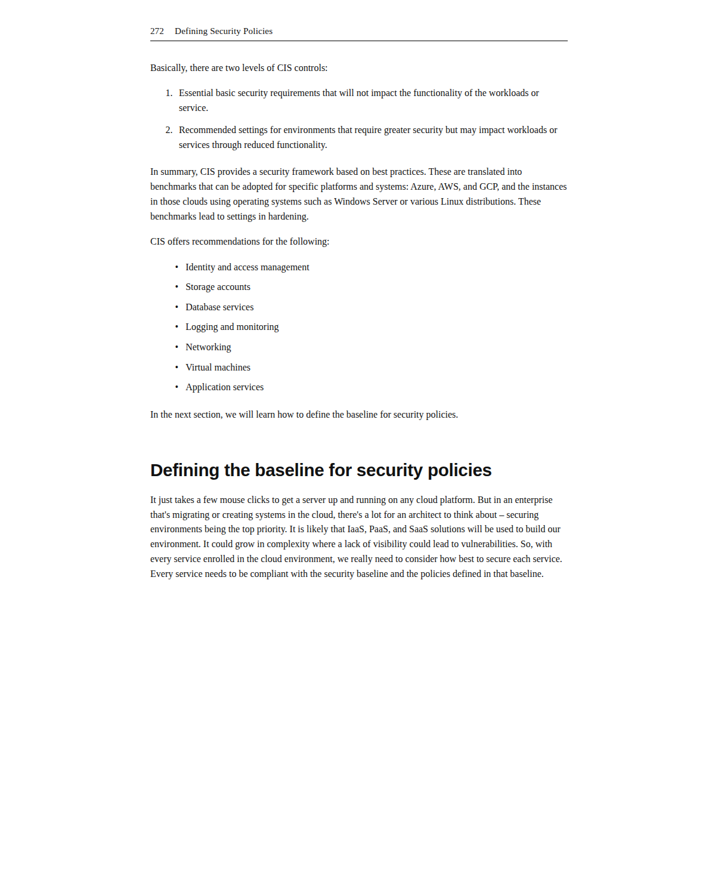272 Defining Security Policies
Basically, there are two levels of CIS controls:
Essential basic security requirements that will not impact the functionality of the workloads or service.
Recommended settings for environments that require greater security but may impact workloads or services through reduced functionality.
In summary, CIS provides a security framework based on best practices. These are translated into benchmarks that can be adopted for specific platforms and systems: Azure, AWS, and GCP, and the instances in those clouds using operating systems such as Windows Server or various Linux distributions. These benchmarks lead to settings in hardening.
CIS offers recommendations for the following:
Identity and access management
Storage accounts
Database services
Logging and monitoring
Networking
Virtual machines
Application services
In the next section, we will learn how to define the baseline for security policies.
Defining the baseline for security policies
It just takes a few mouse clicks to get a server up and running on any cloud platform. But in an enterprise that's migrating or creating systems in the cloud, there's a lot for an architect to think about – securing environments being the top priority. It is likely that IaaS, PaaS, and SaaS solutions will be used to build our environment. It could grow in complexity where a lack of visibility could lead to vulnerabilities. So, with every service enrolled in the cloud environment, we really need to consider how best to secure each service. Every service needs to be compliant with the security baseline and the policies defined in that baseline.